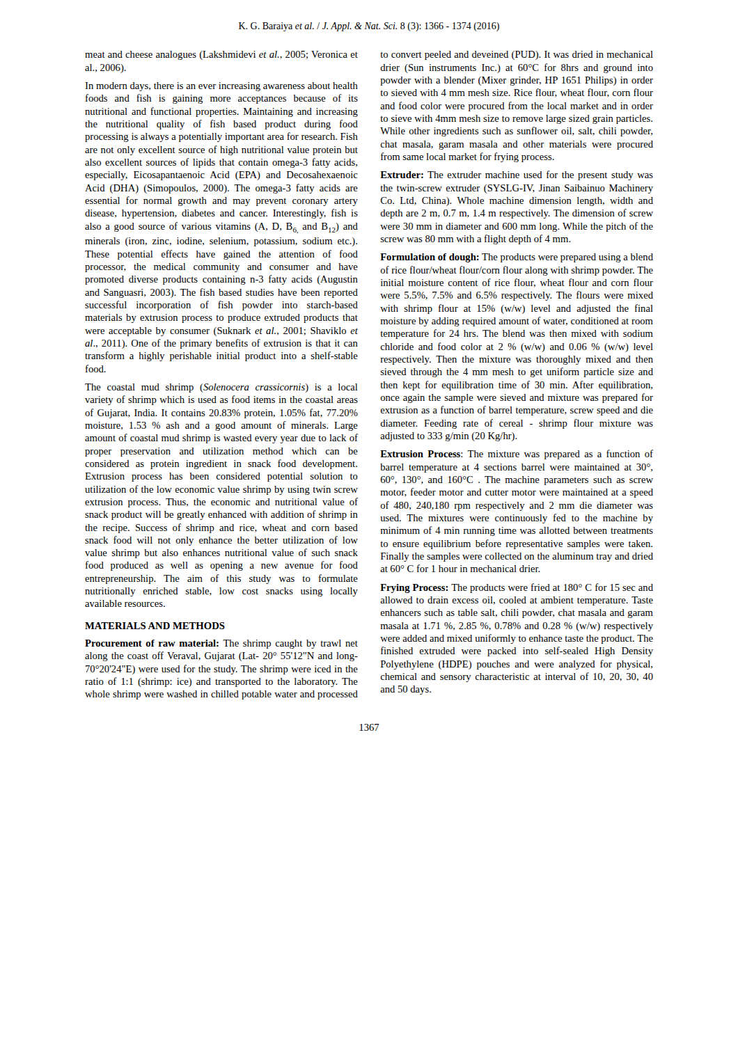K. G. Baraiya et al. / J. Appl. & Nat. Sci. 8 (3): 1366 - 1374 (2016)
meat and cheese analogues (Lakshmidevi et al., 2005; Veronica et al., 2006).
In modern days, there is an ever increasing awareness about health foods and fish is gaining more acceptances because of its nutritional and functional properties. Maintaining and increasing the nutritional quality of fish based product during food processing is always a potentially important area for research. Fish are not only excellent source of high nutritional value protein but also excellent sources of lipids that contain omega-3 fatty acids, especially, Eicosapantaenoic Acid (EPA) and Decosahexaenoic Acid (DHA) (Simopoulos, 2000). The omega-3 fatty acids are essential for normal growth and may prevent coronary artery disease, hypertension, diabetes and cancer. Interestingly, fish is also a good source of various vitamins (A, D, B6, and B12) and minerals (iron, zinc, iodine, selenium, potassium, sodium etc.). These potential effects have gained the attention of food processor, the medical community and consumer and have promoted diverse products containing n-3 fatty acids (Augustin and Sanguasri, 2003). The fish based studies have been reported successful incorporation of fish powder into starch-based materials by extrusion process to produce extruded products that were acceptable by consumer (Suknark et al., 2001; Shaviklo et al., 2011). One of the primary benefits of extrusion is that it can transform a highly perishable initial product into a shelf-stable food.
The coastal mud shrimp (Solenocera crassicornis) is a local variety of shrimp which is used as food items in the coastal areas of Gujarat, India. It contains 20.83% protein, 1.05% fat, 77.20% moisture, 1.53 % ash and a good amount of minerals. Large amount of coastal mud shrimp is wasted every year due to lack of proper preservation and utilization method which can be considered as protein ingredient in snack food development. Extrusion process has been considered potential solution to utilization of the low economic value shrimp by using twin screw extrusion process. Thus, the economic and nutritional value of snack product will be greatly enhanced with addition of shrimp in the recipe. Success of shrimp and rice, wheat and corn based snack food will not only enhance the better utilization of low value shrimp but also enhances nutritional value of such snack food produced as well as opening a new avenue for food entrepreneurship. The aim of this study was to formulate nutritionally enriched stable, low cost snacks using locally available resources.
MATERIALS AND METHODS
Procurement of raw material: The shrimp caught by trawl net along the coast off Veraval, Gujarat (Lat- 20° 55'12"N and long-70°20'24"E) were used for the study. The shrimp were iced in the ratio of 1:1 (shrimp: ice) and transported to the laboratory. The whole shrimp were washed in chilled potable water and processed to convert peeled and deveined (PUD). It was dried in mechanical drier (Sun instruments Inc.) at 60°C for 8hrs and ground into powder with a blender (Mixer grinder, HP 1651 Philips) in order to sieved with 4 mm mesh size. Rice flour, wheat flour, corn flour and food color were procured from the local market and in order to sieve with 4mm mesh size to remove large sized grain particles. While other ingredients such as sunflower oil, salt, chili powder, chat masala, garam masala and other materials were procured from same local market for frying process.
Extruder: The extruder machine used for the present study was the twin-screw extruder (SYSLG-IV, Jinan Saibainuo Machinery Co. Ltd, China). Whole machine dimension length, width and depth are 2 m, 0.7 m, 1.4 m respectively. The dimension of screw were 30 mm in diameter and 600 mm long. While the pitch of the screw was 80 mm with a flight depth of 4 mm.
Formulation of dough: The products were prepared using a blend of rice flour/wheat flour/corn flour along with shrimp powder. The initial moisture content of rice flour, wheat flour and corn flour were 5.5%, 7.5% and 6.5% respectively. The flours were mixed with shrimp flour at 15% (w/w) level and adjusted the final moisture by adding required amount of water, conditioned at room temperature for 24 hrs. The blend was then mixed with sodium chloride and food color at 2 % (w/w) and 0.06 % (w/w) level respectively. Then the mixture was thoroughly mixed and then sieved through the 4 mm mesh to get uniform particle size and then kept for equilibration time of 30 min. After equilibration, once again the sample were sieved and mixture was prepared for extrusion as a function of barrel temperature, screw speed and die diameter. Feeding rate of cereal - shrimp flour mixture was adjusted to 333 g/min (20 Kg/hr).
Extrusion Process: The mixture was prepared as a function of barrel temperature at 4 sections barrel were maintained at 30°, 60°, 130°, and 160°C . The machine parameters such as screw motor, feeder motor and cutter motor were maintained at a speed of 480, 240,180 rpm respectively and 2 mm die diameter was used. The mixtures were continuously fed to the machine by minimum of 4 min running time was allotted between treatments to ensure equilibrium before representative samples were taken. Finally the samples were collected on the aluminum tray and dried at 60° C for 1 hour in mechanical drier.
Frying Process: The products were fried at 180° C for 15 sec and allowed to drain excess oil, cooled at ambient temperature. Taste enhancers such as table salt, chili powder, chat masala and garam masala at 1.71 %, 2.85 %, 0.78% and 0.28 % (w/w) respectively were added and mixed uniformly to enhance taste the product. The finished extruded were packed into self-sealed High Density Polyethylene (HDPE) pouches and were analyzed for physical, chemical and sensory characteristic at interval of 10, 20, 30, 40 and 50 days.
1367